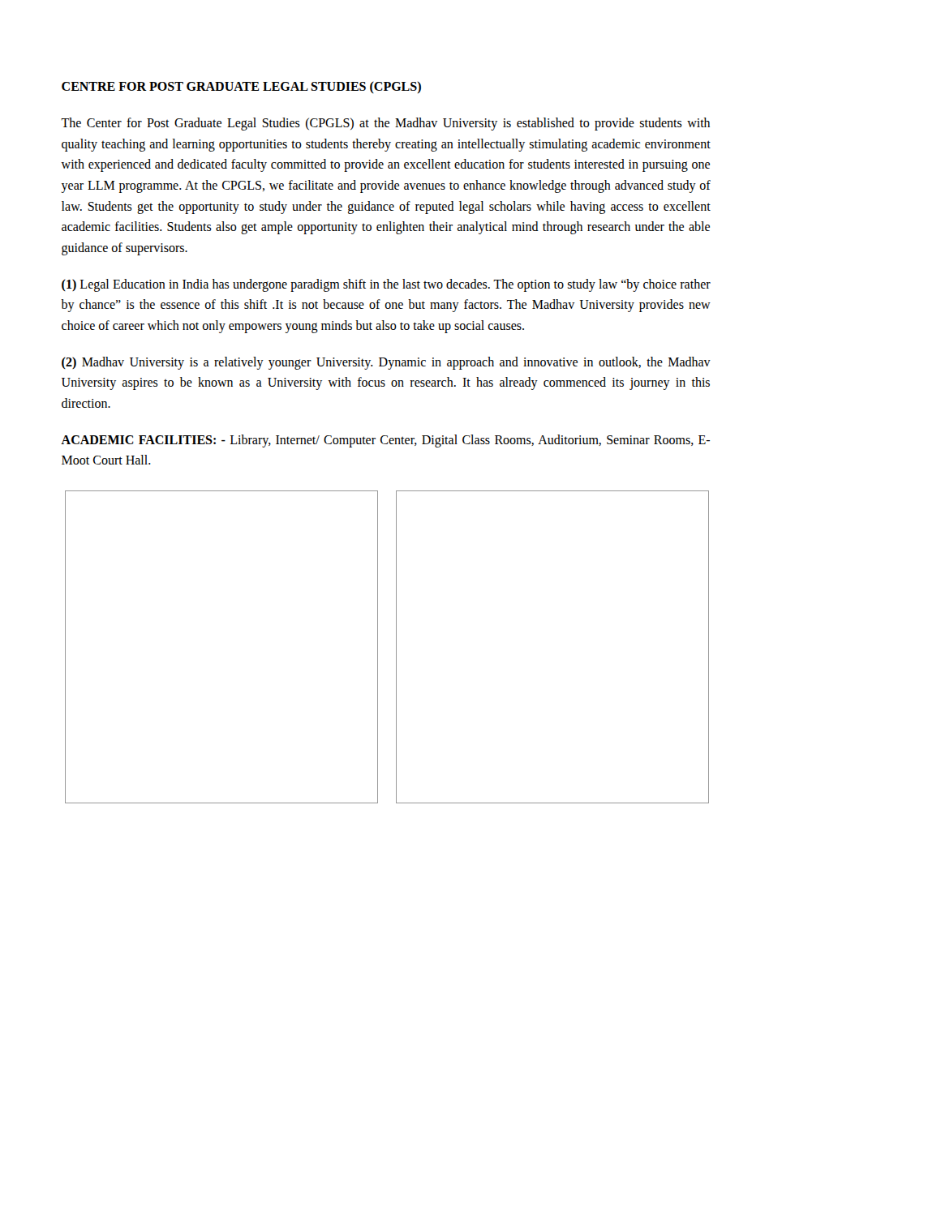Centre for Post Graduate Legal Studies (CPGLS)
The Center for Post Graduate Legal Studies (CPGLS) at the Madhav University is established to provide students with quality teaching and learning opportunities to students thereby creating an intellectually stimulating academic environment with experienced and dedicated faculty committed to provide an excellent education for students interested in pursuing one year LLM programme. At the CPGLS, we facilitate and provide avenues to enhance knowledge through advanced study of law. Students get the opportunity to study under the guidance of reputed legal scholars while having access to excellent academic facilities. Students also get ample opportunity to enlighten their analytical mind through research under the able guidance of supervisors.
(1) Legal Education in India has undergone paradigm shift in the last two decades. The option to study law “by choice rather by chance” is the essence of this shift .It is not because of one but many factors. The Madhav University provides new choice of career which not only empowers young minds but also to take up social causes.
(2) Madhav University is a relatively younger University. Dynamic in approach and innovative in outlook, the Madhav University aspires to be known as a University with focus on research. It has already commenced its journey in this direction.
ACADEMIC FACILITIES: - Library, Internet/ Computer Center, Digital Class Rooms, Auditorium, Seminar Rooms, E-Moot Court Hall.